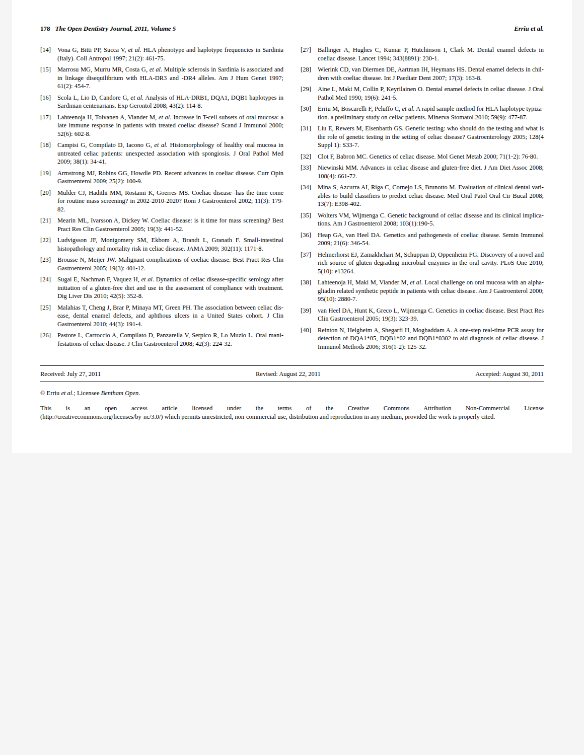178 The Open Dentistry Journal, 2011, Volume 5
Erriu et al.
[14] Vona G, Bitti PP, Succa V, et al. HLA phenotype and haplotype frequencies in Sardinia (Italy). Coll Antropol 1997; 21(2): 461-75.
[15] Marrosu MG, Murru MR, Costa G, et al. Multiple sclerosis in Sardinia is associated and in linkage disequilibrium with HLA-DR3 and -DR4 alleles. Am J Hum Genet 1997; 61(2): 454-7.
[16] Scola L, Lio D, Candore G, et al. Analysis of HLA-DRB1, DQA1, DQB1 haplotypes in Sardinian centenarians. Exp Gerontol 2008; 43(2): 114-8.
[17] Lahteenoja H, Toivanen A, Viander M, et al. Increase in T-cell subsets of oral mucosa: a late immune response in patients with treated coeliac disease? Scand J Immunol 2000; 52(6): 602-8.
[18] Campisi G, Compilato D, Iacono G, et al. Histomorphology of healthy oral mucosa in untreated celiac patients: unexpected association with spongiosis. J Oral Pathol Med 2009; 38(1): 34-41.
[19] Armstrong MJ, Robins GG, Howdle PD. Recent advances in coeliac disease. Curr Opin Gastroenterol 2009; 25(2): 100-9.
[20] Mulder CJ, Hadithi MM, Rostami K, Goerres MS. Coeliac disease--has the time come for routine mass screening? in 2002-2010-2020? Rom J Gastroenterol 2002; 11(3): 179-82.
[21] Mearin ML, Ivarsson A, Dickey W. Coeliac disease: is it time for mass screening? Best Pract Res Clin Gastroenterol 2005; 19(3): 441-52.
[22] Ludvigsson JF, Montgomery SM, Ekbom A, Brandt L, Granath F. Small-intestinal histopathology and mortality risk in celiac disease. JAMA 2009; 302(11): 1171-8.
[23] Brousse N, Meijer JW. Malignant complications of coeliac disease. Best Pract Res Clin Gastroenterol 2005; 19(3): 401-12.
[24] Sugai E, Nachman F, Vaquez H, et al. Dynamics of celiac disease-specific serology after initiation of a gluten-free diet and use in the assessment of compliance with treatment. Dig Liver Dis 2010; 42(5): 352-8.
[25] Malahias T, Cheng J, Brar P, Minaya MT, Green PH. The association between celiac disease, dental enamel defects, and aphthous ulcers in a United States cohort. J Clin Gastroenterol 2010; 44(3): 191-4.
[26] Pastore L, Carroccio A, Compilato D, Panzarella V, Serpico R, Lo Muzio L. Oral manifestations of celiac disease. J Clin Gastroenterol 2008; 42(3): 224-32.
[27] Ballinger A, Hughes C, Kumar P, Hutchinson I, Clark M. Dental enamel defects in coeliac disease. Lancet 1994; 343(8891): 230-1.
[28] Wierink CD, van Diermen DE, Aartman IH, Heymans HS. Dental enamel defects in children with coeliac disease. Int J Paediatr Dent 2007; 17(3): 163-8.
[29] Aine L, Maki M, Collin P, Keyrilainen O. Dental enamel defects in celiac disease. J Oral Pathol Med 1990; 19(6): 241-5.
[30] Erriu M, Boscarelli F, Peluffo C, et al. A rapid sample method for HLA haplotype typization. a preliminary study on celiac patients. Minerva Stomatol 2010; 59(9): 477-87.
[31] Liu E, Rewers M, Eisenbarth GS. Genetic testing: who should do the testing and what is the role of genetic testing in the setting of celiac disease? Gastroenterology 2005; 128(4 Suppl 1): S33-7.
[32] Clot F, Babron MC. Genetics of celiac disease. Mol Genet Metab 2000; 71(1-2): 76-80.
[33] Niewinski MM. Advances in celiac disease and gluten-free diet. J Am Diet Assoc 2008; 108(4): 661-72.
[34] Mina S, Azcurra AI, Riga C, Cornejo LS, Brunotto M. Evaluation of clinical dental variables to build classifiers to predict celiac disease. Med Oral Patol Oral Cir Bucal 2008; 13(7): E398-402.
[35] Wolters VM, Wijmenga C. Genetic background of celiac disease and its clinical implications. Am J Gastroenterol 2008; 103(1):190-5.
[36] Heap GA, van Heel DA. Genetics and pathogenesis of coeliac disease. Semin Immunol 2009; 21(6): 346-54.
[37] Helmerhorst EJ, Zamakhchari M, Schuppan D, Oppenheim FG. Discovery of a novel and rich source of gluten-degrading microbial enzymes in the oral cavity. PLoS One 2010; 5(10): e13264.
[38] Lahteenoja H, Maki M, Viander M, et al. Local challenge on oral mucosa with an alpha-gliadin related synthetic peptide in patients with celiac disease. Am J Gastroenterol 2000; 95(10): 2880-7.
[39] van Heel DA, Hunt K, Greco L, Wijmenga C. Genetics in coeliac disease. Best Pract Res Clin Gastroenterol 2005; 19(3): 323-39.
[40] Reinton N, Helgheim A, Shegarfi H, Moghaddam A. A one-step real-time PCR assay for detection of DQA1*05, DQB1*02 and DQB1*0302 to aid diagnosis of celiac disease. J Immunol Methods 2006; 316(1-2): 125-32.
Received: July 27, 2011 Revised: August 22, 2011 Accepted: August 30, 2011
© Erriu et al.; Licensee Bentham Open.
This is an open access article licensed under the terms of the Creative Commons Attribution Non-Commercial License (http://creativecommons.org/licenses/by-nc/3.0/) which permits unrestricted, non-commercial use, distribution and reproduction in any medium, provided the work is properly cited.